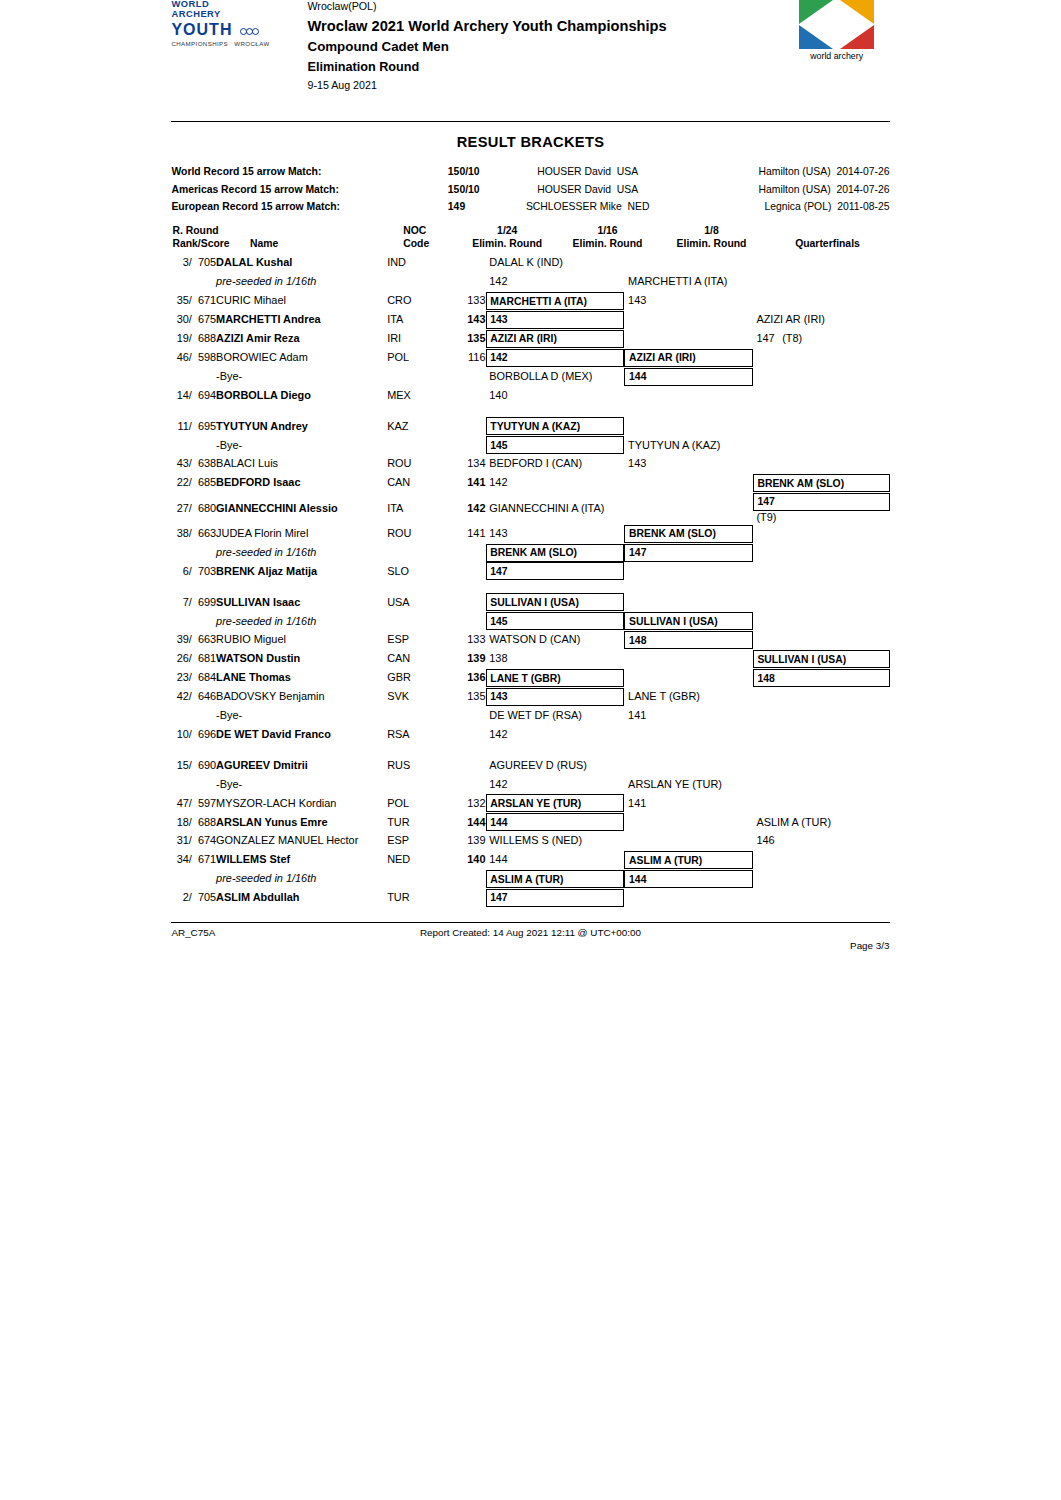WORLD ARCHERY
YOUTH
CHAMPIONSHIPS WROCŁAW
Wroclaw(POL)
Wroclaw 2021 World Archery Youth Championships
Compound Cadet Men
Elimination Round
9-15 Aug 2021
world archery
RESULT BRACKETS
| World Record 15 arrow Match: | 150/10 | HOUSER David USA | Hamilton (USA) 2014-07-26 |
| Americas Record 15 arrow Match: | 150/10 | HOUSER David USA | Hamilton (USA) 2014-07-26 |
| European Record 15 arrow Match: | 149 | SCHLOESSER Mike NED | Legnica (POL) 2011-08-25 |
| R. Round Rank/Score | Name | NOC Code | 1/24 Elimin. Round | 1/16 Elimin. Round | 1/8 Elimin. Round | Quarterfinals |
| 3/ 705 | DALAL Kushal | IND | | DALAL K (IND) | | |
| | pre-seeded in 1/16th | | | 142 | MARCHETTI A (ITA) | |
| 35/ 671 | CURIC Mihael | CRO | 133 | MARCHETTI A (ITA) | 143 | |
| 30/ 675 | MARCHETTI Andrea | ITA | 143 | 143 | | AZIZI AR (IRI) |
| 19/ 688 | AZIZI Amir Reza | IRI | 135 | AZIZI AR (IRI) | | 147 (T8) |
| 46/ 598 | BOROWIEC Adam | POL | 116 | 142 | AZIZI AR (IRI) | |
| | -Bye- | | | BORBOLLA D (MEX) | 144 | |
| 14/ 694 | BORBOLLA Diego | MEX | | 140 | | |
| 11/ 695 | TYUTYUN Andrey | KAZ | | TYUTYUN A (KAZ) | | |
| | -Bye- | | | 145 | TYUTYUN A (KAZ) | |
| 43/ 638 | BALACI Luis | ROU | 134 | BEDFORD I (CAN) | 143 | |
| 22/ 685 | BEDFORD Isaac | CAN | 141 | 142 | | BRENK AM (SLO) |
| 27/ 680 | GIANNECCHINI Alessio | ITA | 142 | GIANNECCHINI A (ITA) | | 147 (T9) |
| 38/ 663 | JUDEA Florin Mirel | ROU | 141 | 143 | BRENK AM (SLO) | |
| | pre-seeded in 1/16th | | | BRENK AM (SLO) | 147 | |
| 6/ 703 | BRENK Aljaz Matija | SLO | | 147 | | |
| 7/ 699 | SULLIVAN Isaac | USA | | SULLIVAN I (USA) | | |
| | pre-seeded in 1/16th | | | 145 | SULLIVAN I (USA) | |
| 39/ 663 | RUBIO Miguel | ESP | 133 | WATSON D (CAN) | 148 | |
| 26/ 681 | WATSON Dustin | CAN | 139 | 138 | | SULLIVAN I (USA) |
| 23/ 684 | LANE Thomas | GBR | 136 | LANE T (GBR) | | 148 |
| 42/ 646 | BADOVSKY Benjamin | SVK | 135 | 143 | LANE T (GBR) | |
| | -Bye- | | | DE WET DF (RSA) | 141 | |
| 10/ 696 | DE WET David Franco | RSA | | 142 | | |
| 15/ 690 | AGUREEV Dmitrii | RUS | | AGUREEV D (RUS) | | |
| | -Bye- | | | 142 | ARSLAN YE (TUR) | |
| 47/ 597 | MYSZOR-LACH Kordian | POL | 132 | ARSLAN YE (TUR) | 141 | |
| 18/ 688 | ARSLAN Yunus Emre | TUR | 144 | 144 | | ASLIM A (TUR) |
| 31/ 674 | GONZALEZ MANUEL Hector | ESP | 139 | WILLEMS S (NED) | | 146 |
| 34/ 671 | WILLEMS Stef | NED | 140 | 144 | ASLIM A (TUR) | |
| | pre-seeded in 1/16th | | | ASLIM A (TUR) | 144 | |
| 2/ 705 | ASLIM Abdullah | TUR | | 147 | | |
AR_C75A
Report Created: 14 Aug 2021 12:11 @ UTC+00:00
Page 3/3